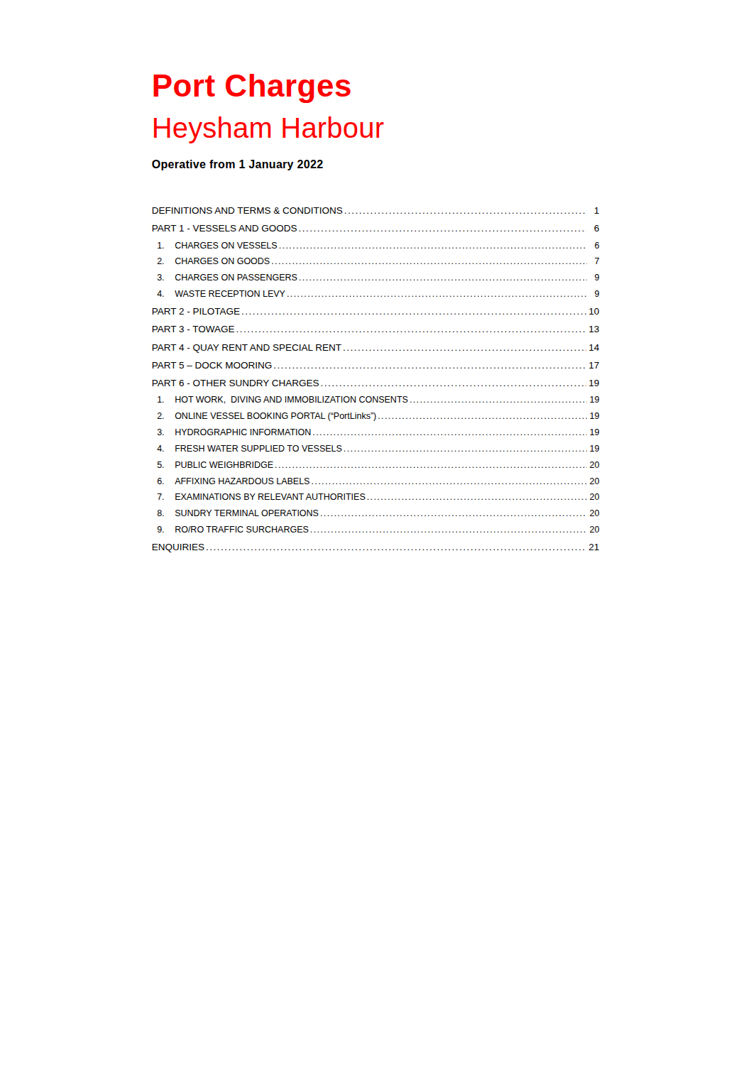Port Charges
Heysham Harbour
Operative from 1 January 2022
DEFINITIONS AND TERMS & CONDITIONS ........................................................................................................................................................ 1
PART 1 - VESSELS AND GOODS ........................................................................................................................................................ 6
1. CHARGES ON VESSELS ........................................................................................................................................................ 6
2. CHARGES ON GOODS ........................................................................................................................................................ 7
3. CHARGES ON PASSENGERS ........................................................................................................................................................ 9
4. WASTE RECEPTION LEVY ........................................................................................................................................................ 9
PART 2 - PILOTAGE ........................................................................................................................................................ 10
PART 3 - TOWAGE ........................................................................................................................................................ 13
PART 4 - QUAY RENT AND SPECIAL RENT ........................................................................................................................................................ 14
PART 5 – DOCK MOORING ........................................................................................................................................................ 17
PART 6 - OTHER SUNDRY CHARGES ........................................................................................................................................................ 19
1. HOT WORK, DIVING AND IMMOBILIZATION CONSENTS ........................................................................................................................................................ 19
2. ONLINE VESSEL BOOKING PORTAL (“PortLinks”) ........................................................................................................................................................ 19
3. HYDROGRAPHIC INFORMATION ........................................................................................................................................................ 19
4. FRESH WATER SUPPLIED TO VESSELS ........................................................................................................................................................ 19
5. PUBLIC WEIGHBRIDGE ........................................................................................................................................................ 20
6. AFFIXING HAZARDOUS LABELS ........................................................................................................................................................ 20
7. EXAMINATIONS BY RELEVANT AUTHORITIES ........................................................................................................................................................ 20
8. SUNDRY TERMINAL OPERATIONS ........................................................................................................................................................ 20
9. RO/RO TRAFFIC SURCHARGES ........................................................................................................................................................ 20
ENQUIRIES ........................................................................................................................................................ 21